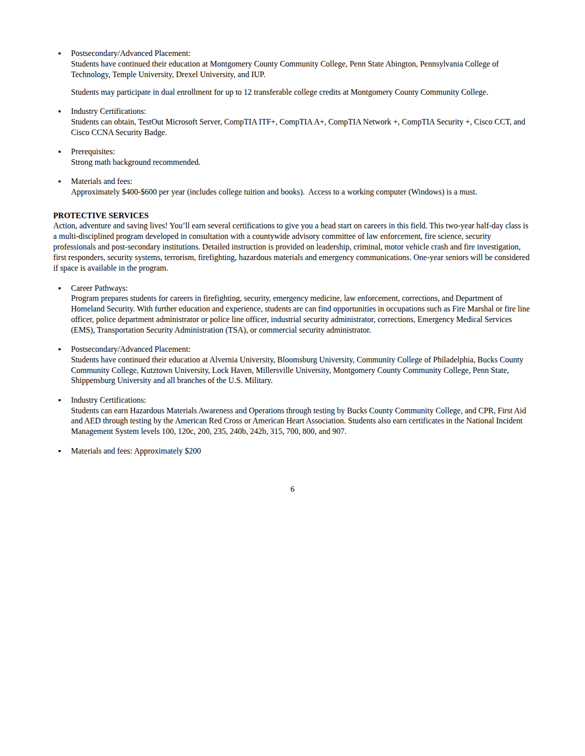Postsecondary/Advanced Placement:
Students have continued their education at Montgomery County Community College, Penn State Abington, Pennsylvania College of Technology, Temple University, Drexel University, and IUP.
Students may participate in dual enrollment for up to 12 transferable college credits at Montgomery County Community College.
Industry Certifications: Students can obtain, TestOut Microsoft Server, CompTIA ITF+, CompTIA A+, CompTIA Network +, CompTIA Security +, Cisco CCT, and Cisco CCNA Security Badge.
Prerequisites: Strong math background recommended.
Materials and fees: Approximately $400-$600 per year (includes college tuition and books). Access to a working computer (Windows) is a must.
Protective Services
Action, adventure and saving lives! You’ll earn several certifications to give you a head start on careers in this field. This two-year half-day class is a multi-disciplined program developed in consultation with a countywide advisory committee of law enforcement, fire science, security professionals and post-secondary institutions. Detailed instruction is provided on leadership, criminal, motor vehicle crash and fire investigation, first responders, security systems, terrorism, firefighting, hazardous materials and emergency communications. One-year seniors will be considered if space is available in the program.
Career Pathways: Program prepares students for careers in firefighting, security, emergency medicine, law enforcement, corrections, and Department of Homeland Security. With further education and experience, students are can find opportunities in occupations such as Fire Marshal or fire line officer, police department administrator or police line officer, industrial security administrator, corrections, Emergency Medical Services (EMS), Transportation Security Administration (TSA), or commercial security administrator.
Postsecondary/Advanced Placement: Students have continued their education at Alvernia University, Bloomsburg University, Community College of Philadelphia, Bucks County Community College, Kutztown University, Lock Haven, Millersville University, Montgomery County Community College, Penn State, Shippensburg University and all branches of the U.S. Military.
Industry Certifications: Students can earn Hazardous Materials Awareness and Operations through testing by Bucks County Community College, and CPR, First Aid and AED through testing by the American Red Cross or American Heart Association. Students also earn certificates in the National Incident Management System levels 100, 120c, 200, 235, 240b, 242b, 315, 700, 800, and 907.
Materials and fees: Approximately $200
6